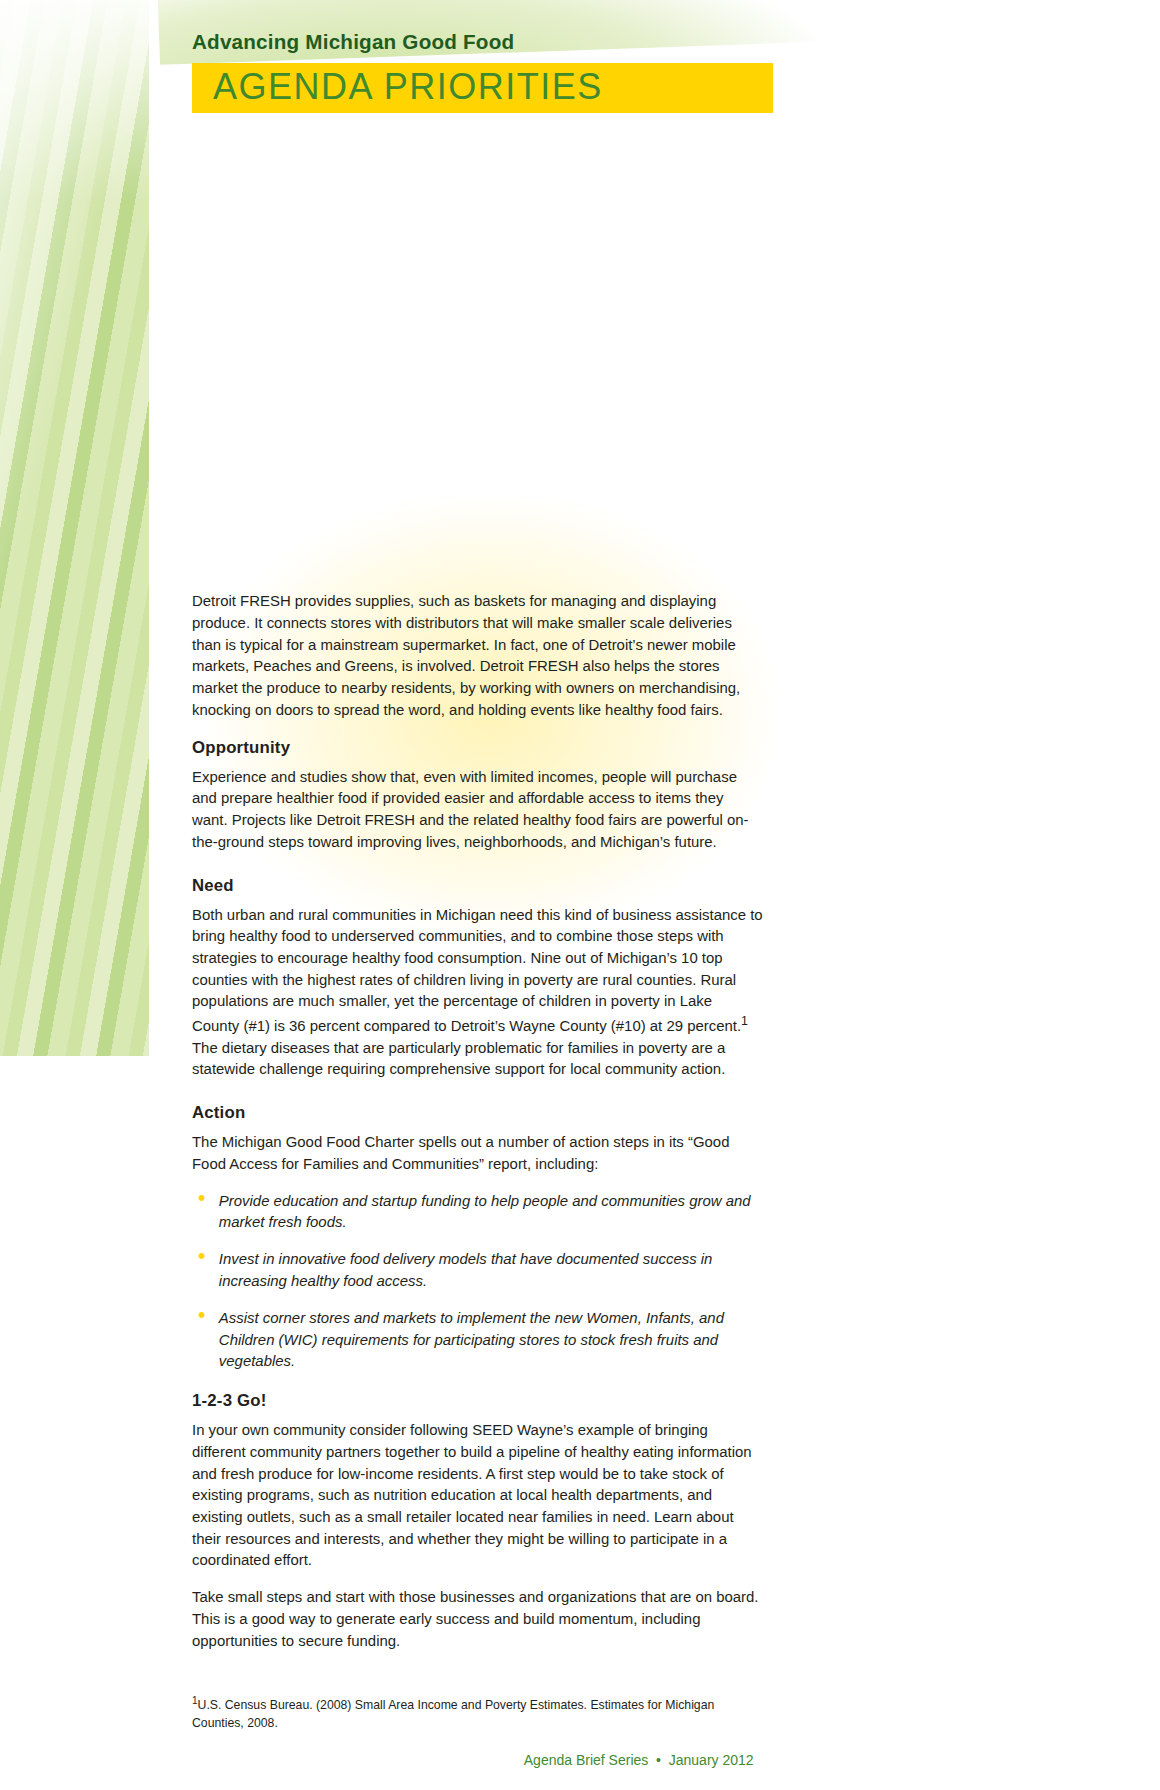www.michiganfood.org
Advancing Michigan Good Food
AGENDA PRIORITIES
Detroit FRESH provides supplies, such as baskets for managing and displaying produce. It connects stores with distributors that will make smaller scale deliveries than is typical for a mainstream supermarket. In fact, one of Detroit’s newer mobile markets, Peaches and Greens, is involved. Detroit FRESH also helps the stores market the produce to nearby residents, by working with owners on merchandising, knocking on doors to spread the word, and holding events like healthy food fairs.
Opportunity
Experience and studies show that, even with limited incomes, people will purchase and prepare healthier food if provided easier and affordable access to items they want. Projects like Detroit FRESH and the related healthy food fairs are powerful on-the-ground steps toward improving lives, neighborhoods, and Michigan’s future.
Need
Both urban and rural communities in Michigan need this kind of business assistance to bring healthy food to underserved communities, and to combine those steps with strategies to encourage healthy food consumption. Nine out of Michigan’s 10 top counties with the highest rates of children living in poverty are rural counties. Rural populations are much smaller, yet the percentage of children in poverty in Lake County (#1) is 36 percent compared to Detroit’s Wayne County (#10) at 29 percent.1 The dietary diseases that are particularly problematic for families in poverty are a statewide challenge requiring comprehensive support for local community action.
Action
The Michigan Good Food Charter spells out a number of action steps in its “Good Food Access for Families and Communities” report, including:
Provide education and startup funding to help people and communities grow and market fresh foods.
Invest in innovative food delivery models that have documented success in increasing healthy food access.
Assist corner stores and markets to implement the new Women, Infants, and Children (WIC) requirements for participating stores to stock fresh fruits and vegetables.
1-2-3 Go!
In your own community consider following SEED Wayne’s example of bringing different community partners together to build a pipeline of healthy eating information and fresh produce for low-income residents. A first step would be to take stock of existing programs, such as nutrition education at local health departments, and existing outlets, such as a small retailer located near families in need. Learn about their resources and interests, and whether they might be willing to participate in a coordinated effort.
Take small steps and start with those businesses and organizations that are on board. This is a good way to generate early success and build momentum, including opportunities to secure funding.
1U.S. Census Bureau. (2008) Small Area Income and Poverty Estimates. Estimates for Michigan Counties, 2008.
Agenda Brief Series • January 2012